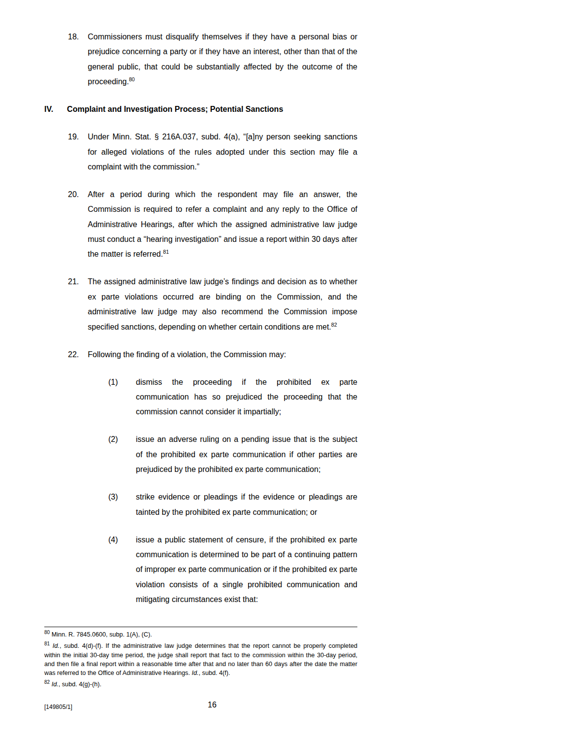18. Commissioners must disqualify themselves if they have a personal bias or prejudice concerning a party or if they have an interest, other than that of the general public, that could be substantially affected by the outcome of the proceeding.80
IV. Complaint and Investigation Process; Potential Sanctions
19. Under Minn. Stat. § 216A.037, subd. 4(a), “[a]ny person seeking sanctions for alleged violations of the rules adopted under this section may file a complaint with the commission.”
20. After a period during which the respondent may file an answer, the Commission is required to refer a complaint and any reply to the Office of Administrative Hearings, after which the assigned administrative law judge must conduct a “hearing investigation” and issue a report within 30 days after the matter is referred.81
21. The assigned administrative law judge’s findings and decision as to whether ex parte violations occurred are binding on the Commission, and the administrative law judge may also recommend the Commission impose specified sanctions, depending on whether certain conditions are met.82
22. Following the finding of a violation, the Commission may:
(1) dismiss the proceeding if the prohibited ex parte communication has so prejudiced the proceeding that the commission cannot consider it impartially;
(2) issue an adverse ruling on a pending issue that is the subject of the prohibited ex parte communication if other parties are prejudiced by the prohibited ex parte communication;
(3) strike evidence or pleadings if the evidence or pleadings are tainted by the prohibited ex parte communication; or
(4) issue a public statement of censure, if the prohibited ex parte communication is determined to be part of a continuing pattern of improper ex parte communication or if the prohibited ex parte violation consists of a single prohibited communication and mitigating circumstances exist that:
80 Minn. R. 7845.0600, subp. 1(A), (C).
81 Id., subd. 4(d)-(f). If the administrative law judge determines that the report cannot be properly completed within the initial 30-day time period, the judge shall report that fact to the commission within the 30-day period, and then file a final report within a reasonable time after that and no later than 60 days after the date the matter was referred to the Office of Administrative Hearings. Id., subd. 4(f).
82 Id., subd. 4(g)-(h).
[149805/1] 16